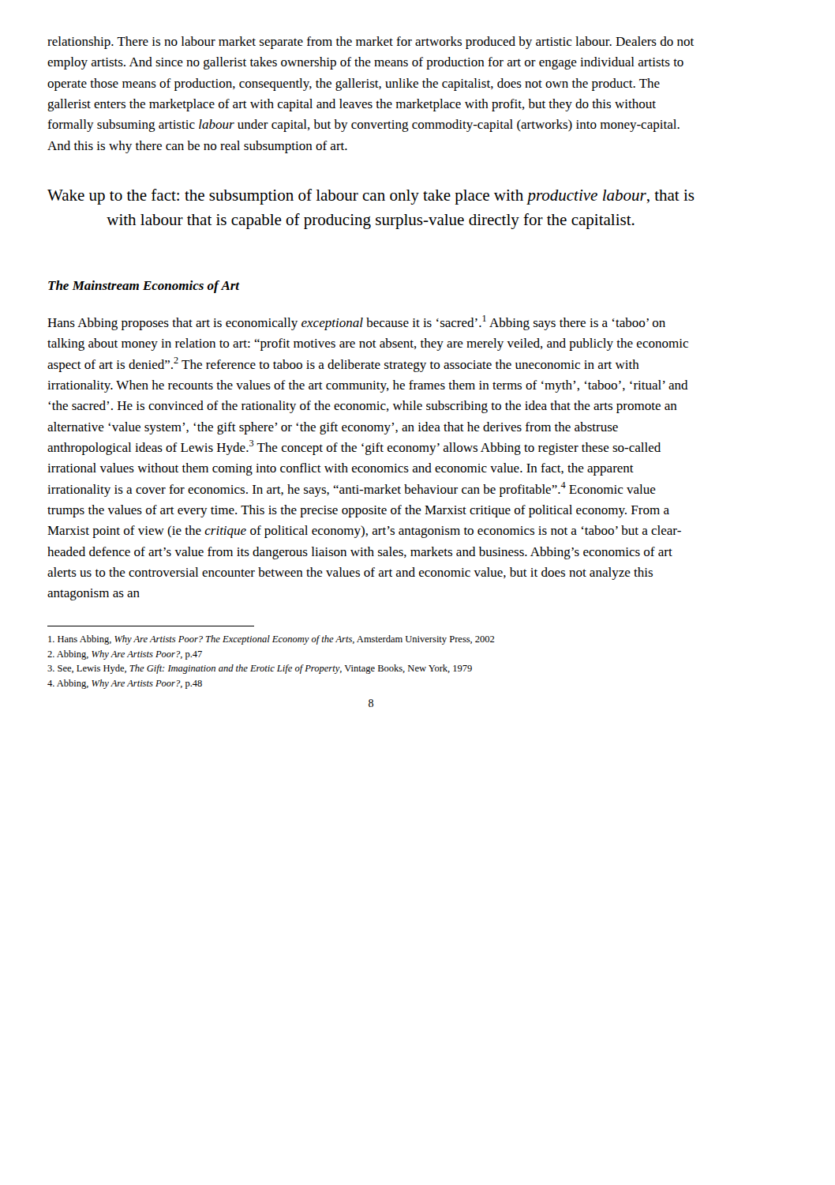relationship. There is no labour market separate from the market for artworks produced by artistic labour. Dealers do not employ artists. And since no gallerist takes ownership of the means of production for art or engage individual artists to operate those means of production, consequently, the gallerist, unlike the capitalist, does not own the product. The gallerist enters the marketplace of art with capital and leaves the marketplace with profit, but they do this without formally subsuming artistic labour under capital, but by converting commodity-capital (artworks) into money-capital. And this is why there can be no real subsumption of art.
Wake up to the fact: the subsumption of labour can only take place with productive labour, that is with labour that is capable of producing surplus-value directly for the capitalist.
The Mainstream Economics of Art
Hans Abbing proposes that art is economically exceptional because it is ‘sacred’.1 Abbing says there is a ‘taboo’ on talking about money in relation to art: “profit motives are not absent, they are merely veiled, and publicly the economic aspect of art is denied”.2 The reference to taboo is a deliberate strategy to associate the uneconomic in art with irrationality. When he recounts the values of the art community, he frames them in terms of ‘myth’, ‘taboo’, ‘ritual’ and ‘the sacred’. He is convinced of the rationality of the economic, while subscribing to the idea that the arts promote an alternative ‘value system’, ‘the gift sphere’ or ‘the gift economy’, an idea that he derives from the abstruse anthropological ideas of Lewis Hyde.3 The concept of the ‘gift economy’ allows Abbing to register these so-called irrational values without them coming into conflict with economics and economic value. In fact, the apparent irrationality is a cover for economics. In art, he says, “anti-market behaviour can be profitable”.4 Economic value trumps the values of art every time. This is the precise opposite of the Marxist critique of political economy. From a Marxist point of view (ie the critique of political economy), art’s antagonism to economics is not a ‘taboo’ but a clear-headed defence of art’s value from its dangerous liaison with sales, markets and business. Abbing’s economics of art alerts us to the controversial encounter between the values of art and economic value, but it does not analyze this antagonism as an
1. Hans Abbing, Why Are Artists Poor? The Exceptional Economy of the Arts, Amsterdam University Press, 2002
2. Abbing, Why Are Artists Poor?, p.47
3. See, Lewis Hyde, The Gift: Imagination and the Erotic Life of Property, Vintage Books, New York, 1979
4. Abbing, Why Are Artists Poor?, p.48
8